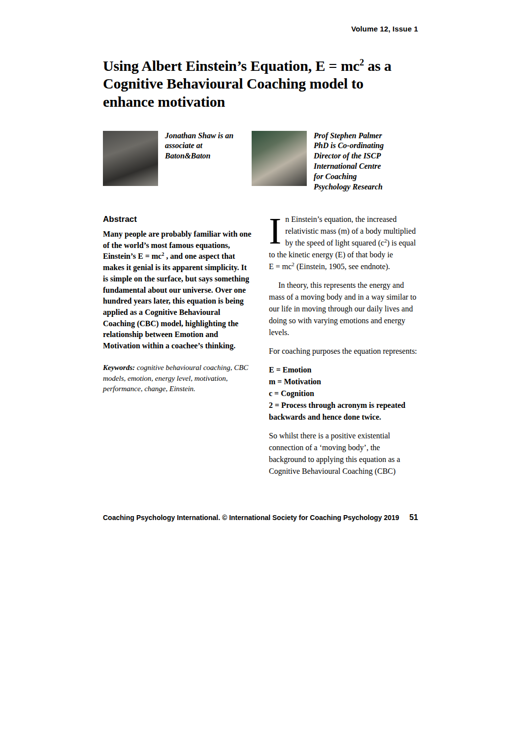Volume 12, Issue 1
Using Albert Einstein’s Equation, E = mc2 as a Cognitive Behavioural Coaching model to enhance motivation
Jonathan Shaw is an associate at Baton&Baton
Prof Stephen Palmer PhD is Co-ordinating Director of the ISCP International Centre for Coaching Psychology Research
Abstract
Many people are probably familiar with one of the world’s most famous equations, Einstein’s E = mc2 , and one aspect that makes it genial is its apparent simplicity. It is simple on the surface, but says something fundamental about our universe. Over one hundred years later, this equation is being applied as a Cognitive Behavioural Coaching (CBC) model, highlighting the relationship between Emotion and Motivation within a coachee’s thinking.
Keywords: cognitive behavioural coaching, CBC models, emotion, energy level, motivation, performance, change, Einstein.
In Einstein’s equation, the increased relativistic mass (m) of a body multiplied by the speed of light squared (c2) is equal to the kinetic energy (E) of that body ie E = mc2 (Einstein, 1905, see endnote).
In theory, this represents the energy and mass of a moving body and in a way similar to our life in moving through our daily lives and doing so with varying emotions and energy levels.
For coaching purposes the equation represents:
E = Emotion
m = Motivation
c = Cognition
2 = Process through acronym is repeated backwards and hence done twice.
So whilst there is a positive existential connection of a ‘moving body’, the background to applying this equation as a Cognitive Behavioural Coaching (CBC)
Coaching Psychology International. © International Society for Coaching Psychology 2019
51